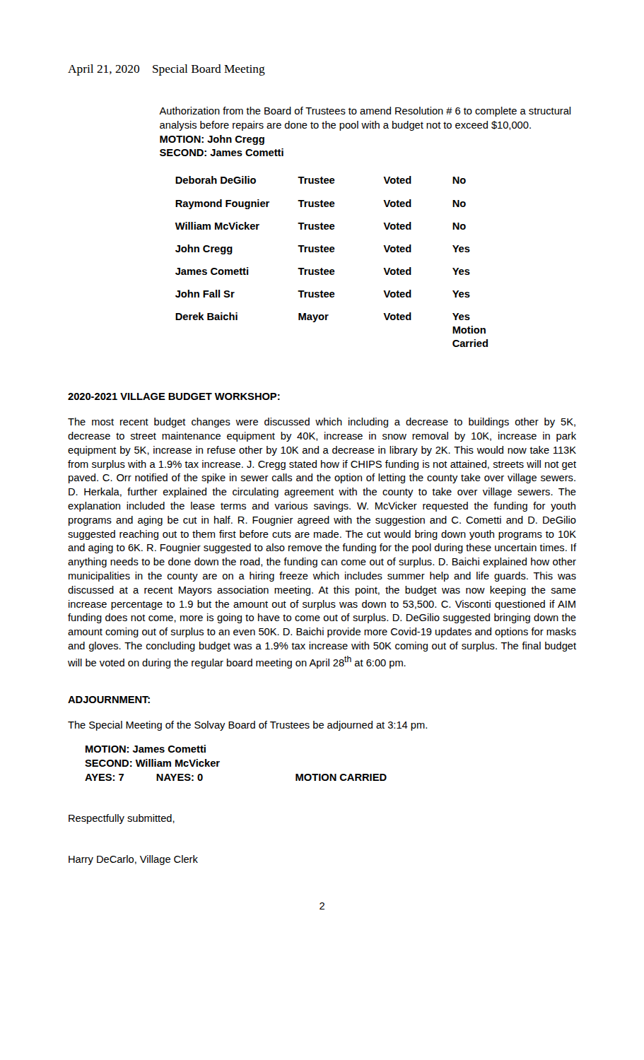April 21, 2020 Special Board Meeting
Authorization from the Board of Trustees to amend Resolution # 6 to complete a structural
analysis before repairs are done to the pool with a budget not to exceed $10,000.
MOTION: John Cregg
SECOND: James Cometti
| Deborah DeGilio | Trustee | Voted | No |
| Raymond Fougnier | Trustee | Voted | No |
| William McVicker | Trustee | Voted | No |
| John Cregg | Trustee | Voted | Yes |
| James Cometti | Trustee | Voted | Yes |
| John Fall Sr | Trustee | Voted | Yes |
| Derek Baichi | Mayor | Voted | Yes Motion Carried |
2020-2021 VILLAGE BUDGET WORKSHOP:
The most recent budget changes were discussed which including a decrease to buildings other by 5K, decrease to street maintenance equipment by 40K, increase in snow removal by 10K, increase in park equipment by 5K, increase in refuse other by 10K and a decrease in library by 2K. This would now take 113K from surplus with a 1.9% tax increase. J. Cregg stated how if CHIPS funding is not attained, streets will not get paved. C. Orr notified of the spike in sewer calls and the option of letting the county take over village sewers. D. Herkala, further explained the circulating agreement with the county to take over village sewers. The explanation included the lease terms and various savings. W. McVicker requested the funding for youth programs and aging be cut in half. R. Fougnier agreed with the suggestion and C. Cometti and D. DeGilio suggested reaching out to them first before cuts are made. The cut would bring down youth programs to 10K and aging to 6K. R. Fougnier suggested to also remove the funding for the pool during these uncertain times. If anything needs to be done down the road, the funding can come out of surplus. D. Baichi explained how other municipalities in the county are on a hiring freeze which includes summer help and life guards. This was discussed at a recent Mayors association meeting. At this point, the budget was now keeping the same increase percentage to 1.9 but the amount out of surplus was down to 53,500. C. Visconti questioned if AIM funding does not come, more is going to have to come out of surplus. D. DeGilio suggested bringing down the amount coming out of surplus to an even 50K. D. Baichi provide more Covid-19 updates and options for masks and gloves. The concluding budget was a 1.9% tax increase with 50K coming out of surplus. The final budget will be voted on during the regular board meeting on April 28th at 6:00 pm.
ADJOURNMENT:
The Special Meeting of the Solvay Board of Trustees be adjourned at 3:14 pm.
MOTION: James Cometti
SECOND: William McVicker
AYES: 7 NAYES: 0 MOTION CARRIED
Respectfully submitted,
Harry DeCarlo, Village Clerk
2